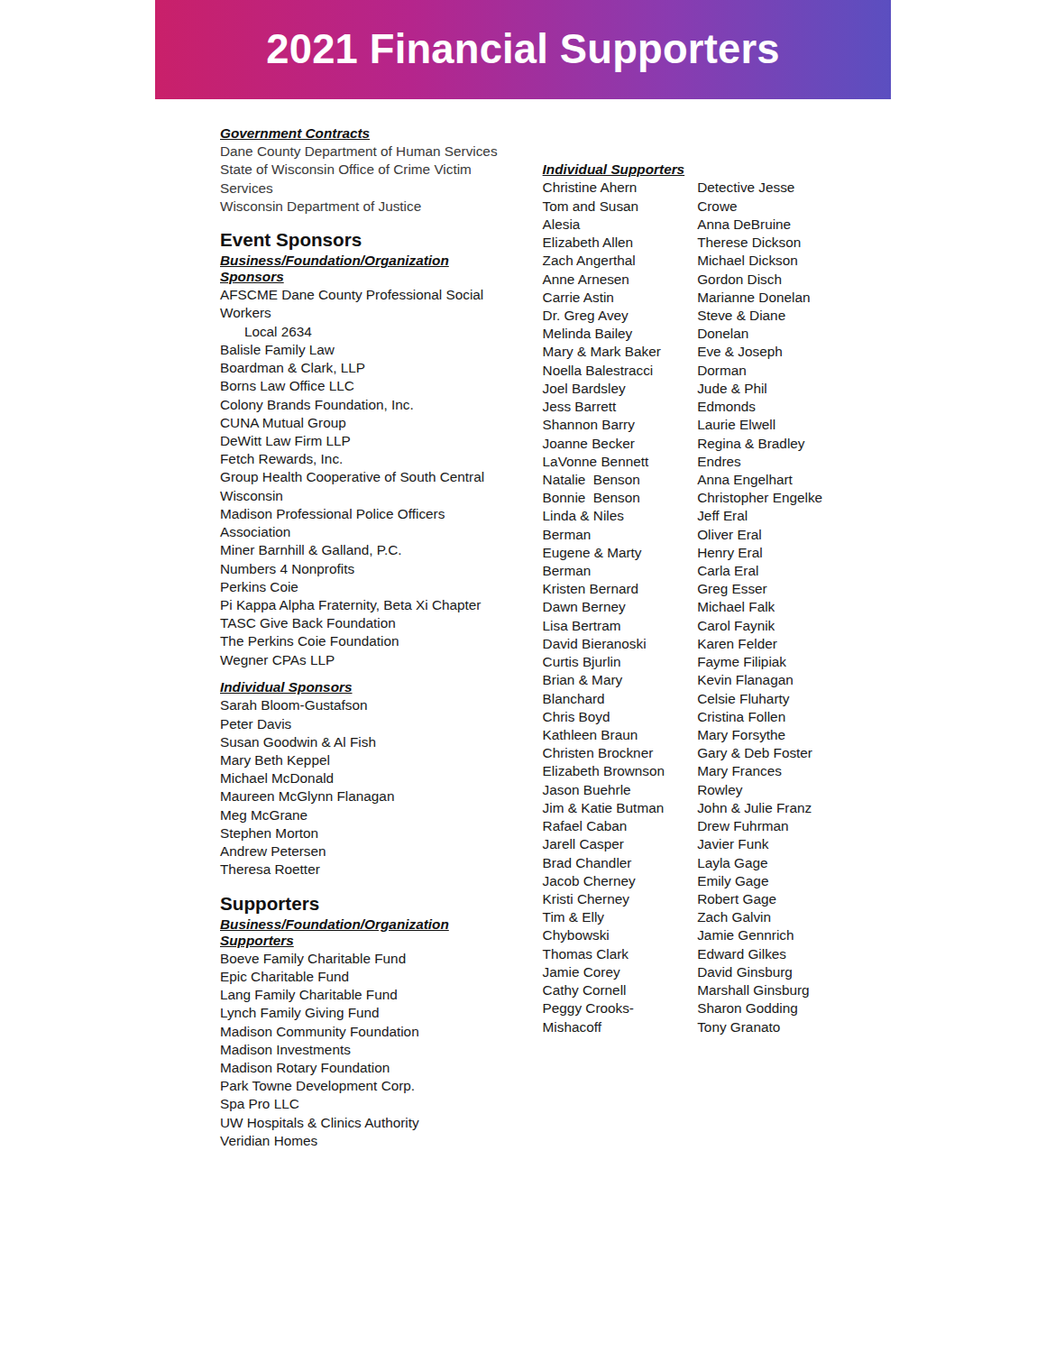2021 Financial Supporters
Government Contracts
Dane County Department of Human Services
State of Wisconsin Office of Crime Victim Services
Wisconsin Department of Justice
Event Sponsors
Business/Foundation/Organization Sponsors
AFSCME Dane County Professional Social Workers
Local 2634
Balisle Family Law
Boardman & Clark, LLP
Borns Law Office LLC
Colony Brands Foundation, Inc.
CUNA Mutual Group
DeWitt Law Firm LLP
Fetch Rewards, Inc.
Group Health Cooperative of South Central Wisconsin
Madison Professional Police Officers Association
Miner Barnhill & Galland, P.C.
Numbers 4 Nonprofits
Perkins Coie
Pi Kappa Alpha Fraternity, Beta Xi Chapter
TASC Give Back Foundation
The Perkins Coie Foundation
Wegner CPAs LLP
Individual Sponsors
Sarah Bloom-Gustafson
Peter Davis
Susan Goodwin & Al Fish
Mary Beth Keppel
Michael McDonald
Maureen McGlynn Flanagan
Meg McGrane
Stephen Morton
Andrew Petersen
Theresa Roetter
Supporters
Business/Foundation/Organization Supporters
Boeve Family Charitable Fund
Epic Charitable Fund
Lang Family Charitable Fund
Lynch Family Giving Fund
Madison Community Foundation
Madison Investments
Madison Rotary Foundation
Park Towne Development Corp.
Spa Pro LLC
UW Hospitals & Clinics Authority
Veridian Homes
Individual Supporters
Christine Ahern
Tom and Susan Alesia
Elizabeth Allen
Zach Angerthal
Anne Arnesen
Carrie Astin
Dr. Greg Avey
Melinda Bailey
Mary & Mark Baker
Noella Balestracci
Joel Bardsley
Jess Barrett
Shannon Barry
Joanne Becker
LaVonne Bennett
Natalie Benson
Bonnie Benson
Linda & Niles Berman
Eugene & Marty Berman
Kristen Bernard
Dawn Berney
Lisa Bertram
David Bieranoski
Curtis Bjurlin
Brian & Mary Blanchard
Chris Boyd
Kathleen Braun
Christen Brockner
Elizabeth Brownson
Jason Buehrle
Jim & Katie Butman
Rafael Caban
Jarell Casper
Brad Chandler
Jacob Cherney
Kristi Cherney
Tim & Elly Chybowski
Thomas Clark
Jamie Corey
Cathy Cornell
Peggy Crooks-Mishacoff
Detective Jesse Crowe
Anna DeBruine
Therese Dickson
Michael Dickson
Gordon Disch
Marianne Donelan
Steve & Diane Donelan
Eve & Joseph Dorman
Jude & Phil Edmonds
Laurie Elwell
Regina & Bradley Endres
Anna Engelhart
Christopher Engelke
Jeff Eral
Oliver Eral
Henry Eral
Carla Eral
Greg Esser
Michael Falk
Carol Faynik
Karen Felder
Fayme Filipiak
Kevin Flanagan
Celsie Fluharty
Cristina Follen
Mary Forsythe
Gary & Deb Foster
Mary Frances Rowley
John & Julie Franz
Drew Fuhrman
Javier Funk
Layla Gage
Emily Gage
Robert Gage
Zach Galvin
Jamie Gennrich
Edward Gilkes
David Ginsburg
Marshall Ginsburg
Sharon Godding
Tony Granato